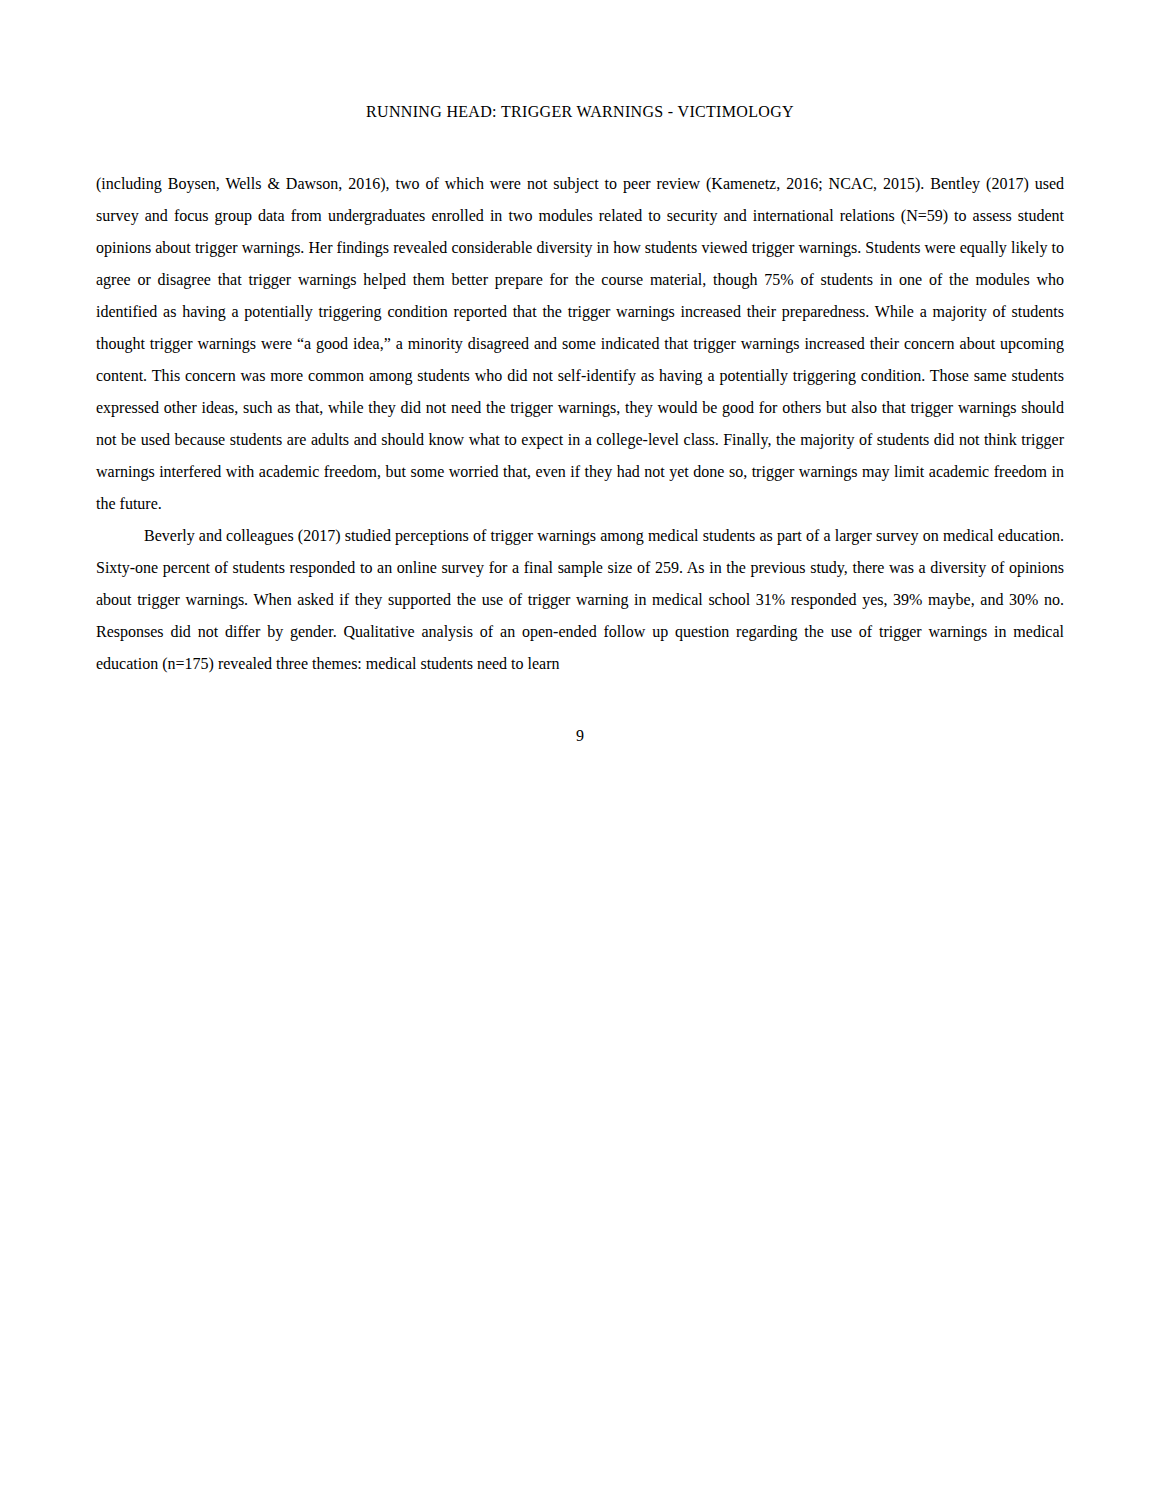RUNNING HEAD: TRIGGER WARNINGS - VICTIMOLOGY
(including Boysen, Wells & Dawson, 2016), two of which were not subject to peer review (Kamenetz, 2016; NCAC, 2015). Bentley (2017) used survey and focus group data from undergraduates enrolled in two modules related to security and international relations (N=59) to assess student opinions about trigger warnings. Her findings revealed considerable diversity in how students viewed trigger warnings. Students were equally likely to agree or disagree that trigger warnings helped them better prepare for the course material, though 75% of students in one of the modules who identified as having a potentially triggering condition reported that the trigger warnings increased their preparedness. While a majority of students thought trigger warnings were “a good idea,” a minority disagreed and some indicated that trigger warnings increased their concern about upcoming content. This concern was more common among students who did not self-identify as having a potentially triggering condition. Those same students expressed other ideas, such as that, while they did not need the trigger warnings, they would be good for others but also that trigger warnings should not be used because students are adults and should know what to expect in a college-level class. Finally, the majority of students did not think trigger warnings interfered with academic freedom, but some worried that, even if they had not yet done so, trigger warnings may limit academic freedom in the future.
Beverly and colleagues (2017) studied perceptions of trigger warnings among medical students as part of a larger survey on medical education. Sixty-one percent of students responded to an online survey for a final sample size of 259. As in the previous study, there was a diversity of opinions about trigger warnings. When asked if they supported the use of trigger warning in medical school 31% responded yes, 39% maybe, and 30% no. Responses did not differ by gender. Qualitative analysis of an open-ended follow up question regarding the use of trigger warnings in medical education (n=175) revealed three themes: medical students need to learn
9